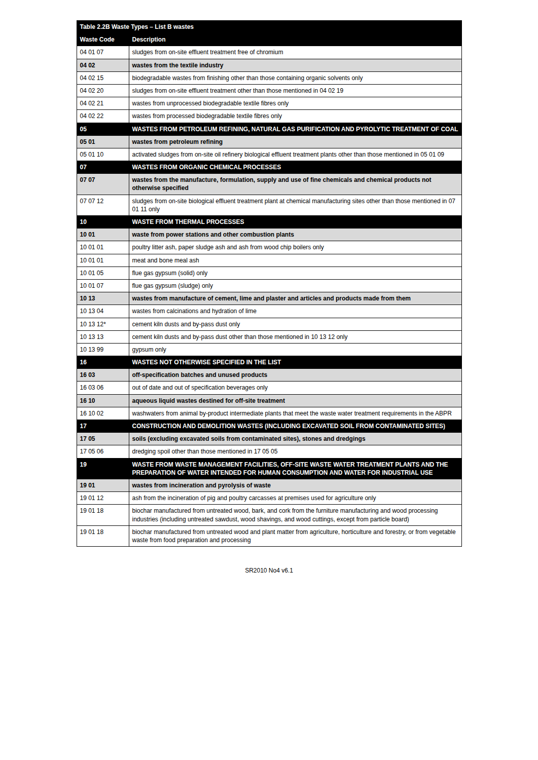| Table 2.2B Waste Types – List B wastes |
| --- |
| Waste Code | Description |
| 04 01 07 | sludges from on-site effluent treatment free of chromium |
| 04 02 | wastes from the textile industry |
| 04 02 15 | biodegradable wastes from finishing other than those containing organic solvents only |
| 04 02 20 | sludges from on-site effluent treatment other than those mentioned in 04 02 19 |
| 04 02 21 | wastes from unprocessed biodegradable textile fibres only |
| 04 02 22 | wastes from processed biodegradable textile fibres only |
| 05 | WASTES FROM PETROLEUM REFINING, NATURAL GAS PURIFICATION AND PYROLYTIC TREATMENT OF COAL |
| 05 01 | wastes from petroleum refining |
| 05 01 10 | activated sludges from on-site oil refinery biological effluent treatment plants other than those mentioned in 05 01 09 |
| 07 | WASTES FROM ORGANIC CHEMICAL PROCESSES |
| 07 07 | wastes from the manufacture, formulation, supply and use of fine chemicals and chemical products not otherwise specified |
| 07 07 12 | sludges from on-site biological effluent treatment plant at chemical manufacturing sites other than those mentioned in 07 01 11 only |
| 10 | WASTE FROM THERMAL PROCESSES |
| 10 01 | waste from power stations and other combustion plants |
| 10 01 01 | poultry litter ash, paper sludge ash and ash from wood chip boilers only |
| 10 01 01 | meat and bone meal ash |
| 10 01 05 | flue gas gypsum (solid) only |
| 10 01 07 | flue gas gypsum (sludge) only |
| 10 13 | wastes from manufacture of cement, lime and plaster and articles and products made from them |
| 10 13 04 | wastes from calcinations and hydration of lime |
| 10 13 12* | cement kiln dusts and by-pass dust only |
| 10 13 13 | cement kiln dusts and by-pass dust other than those mentioned in 10 13 12 only |
| 10 13 99 | gypsum only |
| 16 | WASTES NOT OTHERWISE SPECIFIED IN THE LIST |
| 16 03 | off-specification batches and unused products |
| 16 03 06 | out of date and out of specification beverages only |
| 16 10 | aqueous liquid wastes destined for off-site treatment |
| 16 10 02 | washwaters from animal by-product intermediate plants that meet the waste water treatment requirements in the ABPR |
| 17 | CONSTRUCTION AND DEMOLITION WASTES (INCLUDING EXCAVATED SOIL FROM CONTAMINATED SITES) |
| 17 05 | soils (excluding excavated soils from contaminated sites), stones and dredgings |
| 17 05 06 | dredging spoil other than those mentioned in 17 05 05 |
| 19 | WASTE FROM WASTE MANAGEMENT FACILITIES, OFF-SITE WASTE WATER TREATMENT PLANTS AND THE PREPARATION OF WATER INTENDED FOR HUMAN CONSUMPTION AND WATER FOR INDUSTRIAL USE |
| 19 01 | wastes from incineration and pyrolysis of waste |
| 19 01 12 | ash from the incineration of pig and poultry carcasses at premises used for agriculture only |
| 19 01 18 | biochar manufactured from untreated wood, bark, and cork from the furniture manufacturing and wood processing industries (including untreated sawdust, wood shavings, and wood cuttings, except from particle board) |
| 19 01 18 | biochar manufactured from untreated wood and plant matter from agriculture, horticulture and forestry, or from vegetable waste from food preparation and processing |
SR2010 No4 v6.1